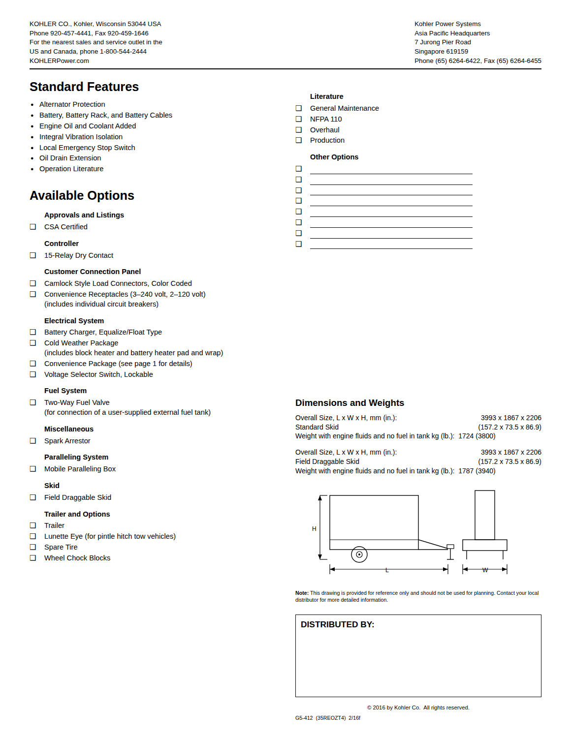KOHLER CO., Kohler, Wisconsin 53044 USA
Phone 920-457-4441, Fax 920-459-1646
For the nearest sales and service outlet in the
US and Canada, phone 1-800-544-2444
KOHLERPower.com
Kohler Power Systems
Asia Pacific Headquarters
7 Jurong Pier Road
Singapore 619159
Phone (65) 6264-6422, Fax (65) 6264-6455
Standard Features
Alternator Protection
Battery, Battery Rack, and Battery Cables
Engine Oil and Coolant Added
Integral Vibration Isolation
Local Emergency Stop Switch
Oil Drain Extension
Operation Literature
Available Options
Approvals and Listings
CSA Certified
Controller
15-Relay Dry Contact
Customer Connection Panel
Camlock Style Load Connectors, Color Coded
Convenience Receptacles (3–240 volt, 2–120 volt)
(includes individual circuit breakers)
Electrical System
Battery Charger, Equalize/Float Type
Cold Weather Package
(includes block heater and battery heater pad and wrap)
Convenience Package (see page 1 for details)
Voltage Selector Switch, Lockable
Fuel System
Two-Way Fuel Valve
(for connection of a user-supplied external fuel tank)
Miscellaneous
Spark Arrestor
Paralleling System
Mobile Paralleling Box
Skid
Field Draggable Skid
Trailer and Options
Trailer
Lunette Eye (for pintle hitch tow vehicles)
Spare Tire
Wheel Chock Blocks
Literature
General Maintenance
NFPA 110
Overhaul
Production
Other Options
Dimensions and Weights
Overall Size, L x W x H, mm (in.): 3993 x 1867 x 2206
Standard Skid (157.2 x 73.5 x 86.9)
Weight with engine fluids and no fuel in tank kg (lb.): 1724 (3800)
Overall Size, L x W x H, mm (in.): 3993 x 1867 x 2206
Field Draggable Skid (157.2 x 73.5 x 86.9)
Weight with engine fluids and no fuel in tank kg (lb.): 1787 (3940)
H L W
Note: This drawing is provided for reference only and should not be used for planning. Contact your local distributor for more detailed information.
DISTRIBUTED BY:
© 2016 by Kohler Co. All rights reserved.
G5-412 (35REOZT4) 2/16f